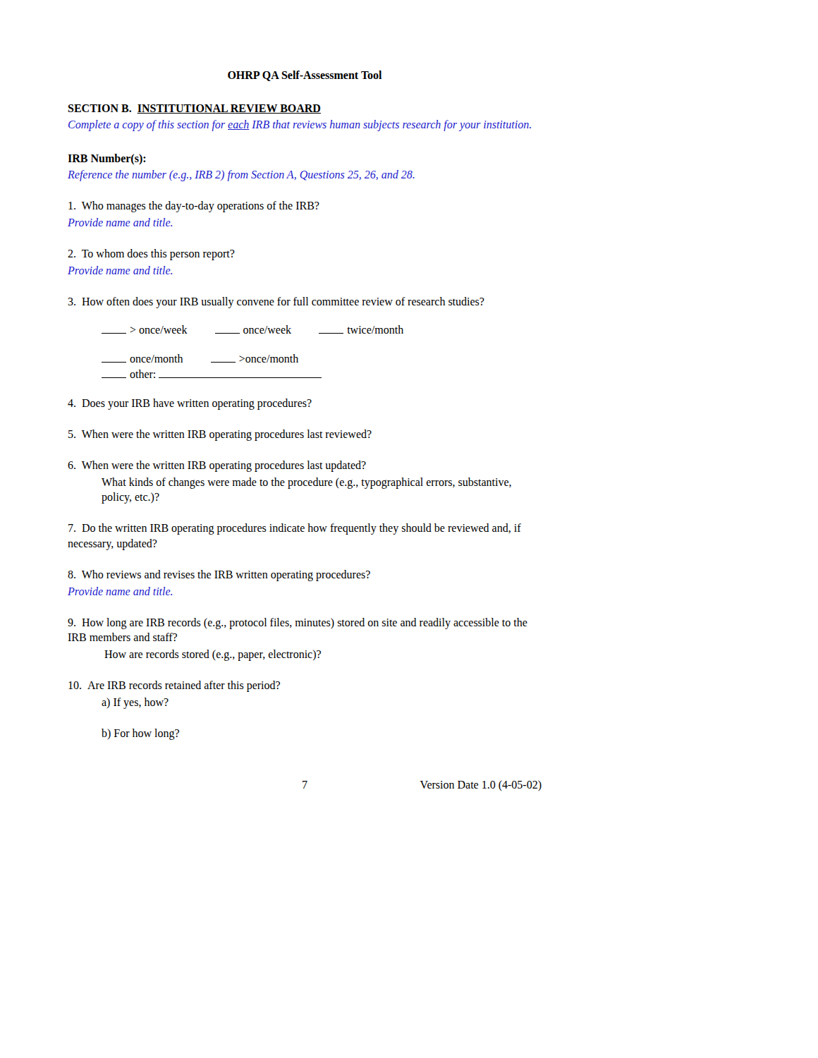OHRP QA Self-Assessment Tool
SECTION B. INSTITUTIONAL REVIEW BOARD
Complete a copy of this section for each IRB that reviews human subjects research for your institution.
IRB Number(s):
Reference the number (e.g., IRB 2) from Section A, Questions 25, 26, and 28.
1. Who manages the day-to-day operations of the IRB?
Provide name and title.
2. To whom does this person report?
Provide name and title.
3. How often does your IRB usually convene for full committee review of research studies?
> once/week once/week twice/month
once/month >once/month other:
4. Does your IRB have written operating procedures?
5. When were the written IRB operating procedures last reviewed?
6. When were the written IRB operating procedures last updated?
What kinds of changes were made to the procedure (e.g., typographical errors, substantive, policy, etc.)?
7. Do the written IRB operating procedures indicate how frequently they should be reviewed and, if necessary, updated?
8. Who reviews and revises the IRB written operating procedures?
Provide name and title.
9. How long are IRB records (e.g., protocol files, minutes) stored on site and readily accessible to the IRB members and staff?
How are records stored (e.g., paper, electronic)?
10. Are IRB records retained after this period?
a) If yes, how?
b) For how long?
7
Version Date 1.0 (4-05-02)